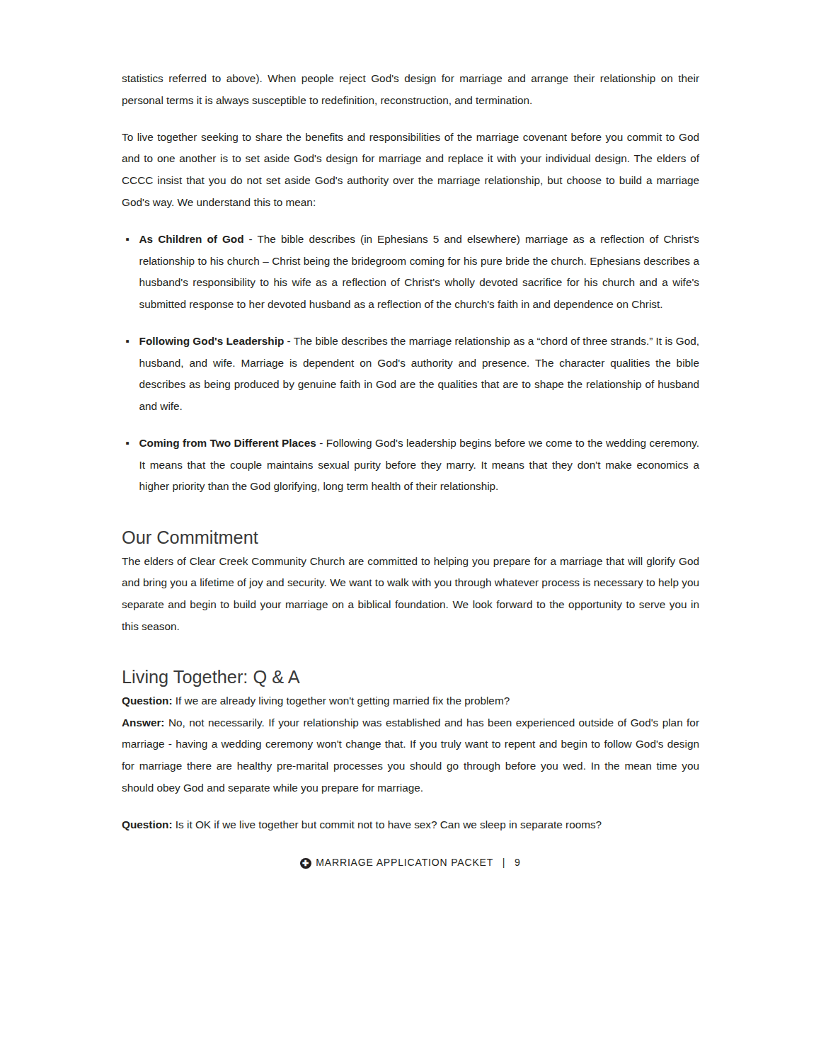statistics referred to above). When people reject God's design for marriage and arrange their relationship on their personal terms it is always susceptible to redefinition, reconstruction, and termination.
To live together seeking to share the benefits and responsibilities of the marriage covenant before you commit to God and to one another is to set aside God's design for marriage and replace it with your individual design. The elders of CCCC insist that you do not set aside God's authority over the marriage relationship, but choose to build a marriage God's way. We understand this to mean:
As Children of God - The bible describes (in Ephesians 5 and elsewhere) marriage as a reflection of Christ's relationship to his church – Christ being the bridegroom coming for his pure bride the church. Ephesians describes a husband's responsibility to his wife as a reflection of Christ's wholly devoted sacrifice for his church and a wife's submitted response to her devoted husband as a reflection of the church's faith in and dependence on Christ.
Following God's Leadership - The bible describes the marriage relationship as a “chord of three strands.” It is God, husband, and wife. Marriage is dependent on God's authority and presence. The character qualities the bible describes as being produced by genuine faith in God are the qualities that are to shape the relationship of husband and wife.
Coming from Two Different Places - Following God's leadership begins before we come to the wedding ceremony. It means that the couple maintains sexual purity before they marry. It means that they don't make economics a higher priority than the God glorifying, long term health of their relationship.
Our Commitment
The elders of Clear Creek Community Church are committed to helping you prepare for a marriage that will glorify God and bring you a lifetime of joy and security. We want to walk with you through whatever process is necessary to help you separate and begin to build your marriage on a biblical foundation. We look forward to the opportunity to serve you in this season.
Living Together: Q & A
Question: If we are already living together won't getting married fix the problem?
Answer: No, not necessarily. If your relationship was established and has been experienced outside of God's plan for marriage - having a wedding ceremony won't change that. If you truly want to repent and begin to follow God's design for marriage there are healthy pre-marital processes you should go through before you wed. In the mean time you should obey God and separate while you prepare for marriage.
Question: Is it OK if we live together but commit not to have sex? Can we sleep in separate rooms?
✚MARRIAGE APPLICATION PACKET|9